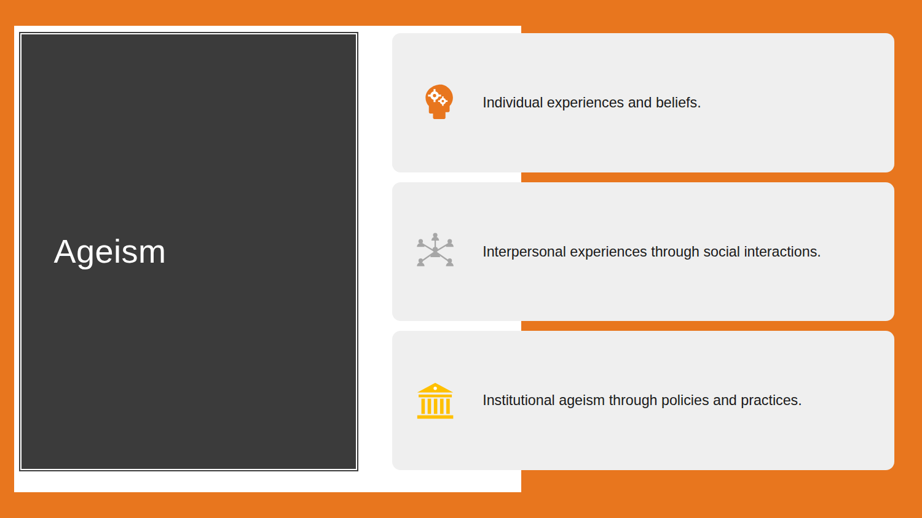Ageism
Individual experiences and beliefs.
Interpersonal experiences through social interactions.
Institutional ageism through policies and practices.